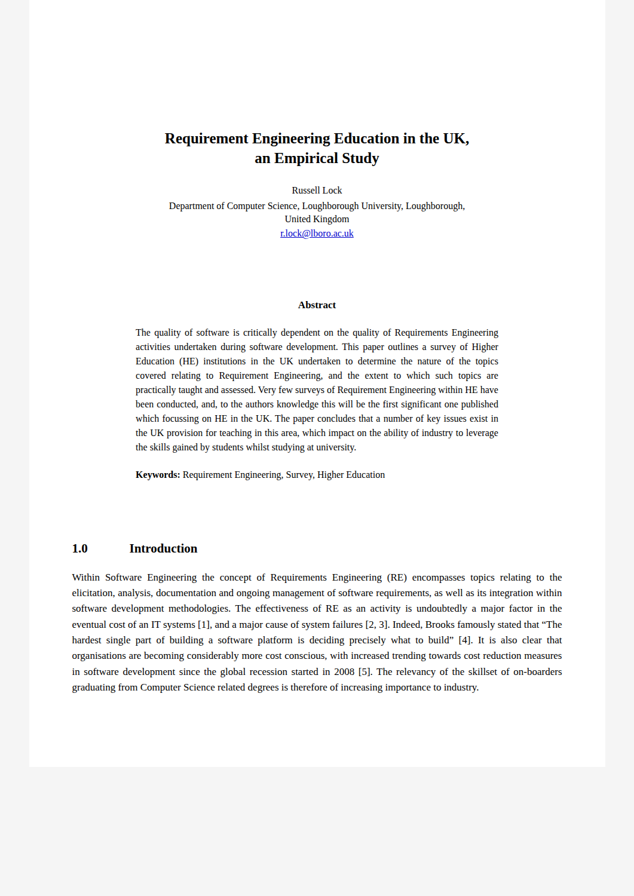Requirement Engineering Education in the UK,
an Empirical Study
Russell Lock
Department of Computer Science, Loughborough University, Loughborough,
United Kingdom
r.lock@lboro.ac.uk
Abstract
The quality of software is critically dependent on the quality of Requirements Engineering activities undertaken during software development. This paper outlines a survey of Higher Education (HE) institutions in the UK undertaken to determine the nature of the topics covered relating to Requirement Engineering, and the extent to which such topics are practically taught and assessed. Very few surveys of Requirement Engineering within HE have been conducted, and, to the authors knowledge this will be the first significant one published which focussing on HE in the UK. The paper concludes that a number of key issues exist in the UK provision for teaching in this area, which impact on the ability of industry to leverage the skills gained by students whilst studying at university.
Keywords: Requirement Engineering, Survey, Higher Education
1.0 Introduction
Within Software Engineering the concept of Requirements Engineering (RE) encompasses topics relating to the elicitation, analysis, documentation and ongoing management of software requirements, as well as its integration within software development methodologies. The effectiveness of RE as an activity is undoubtedly a major factor in the eventual cost of an IT systems [1], and a major cause of system failures [2, 3]. Indeed, Brooks famously stated that “The hardest single part of building a software platform is deciding precisely what to build” [4]. It is also clear that organisations are becoming considerably more cost conscious, with increased trending towards cost reduction measures in software development since the global recession started in 2008 [5]. The relevancy of the skillset of on-boarders graduating from Computer Science related degrees is therefore of increasing importance to industry.